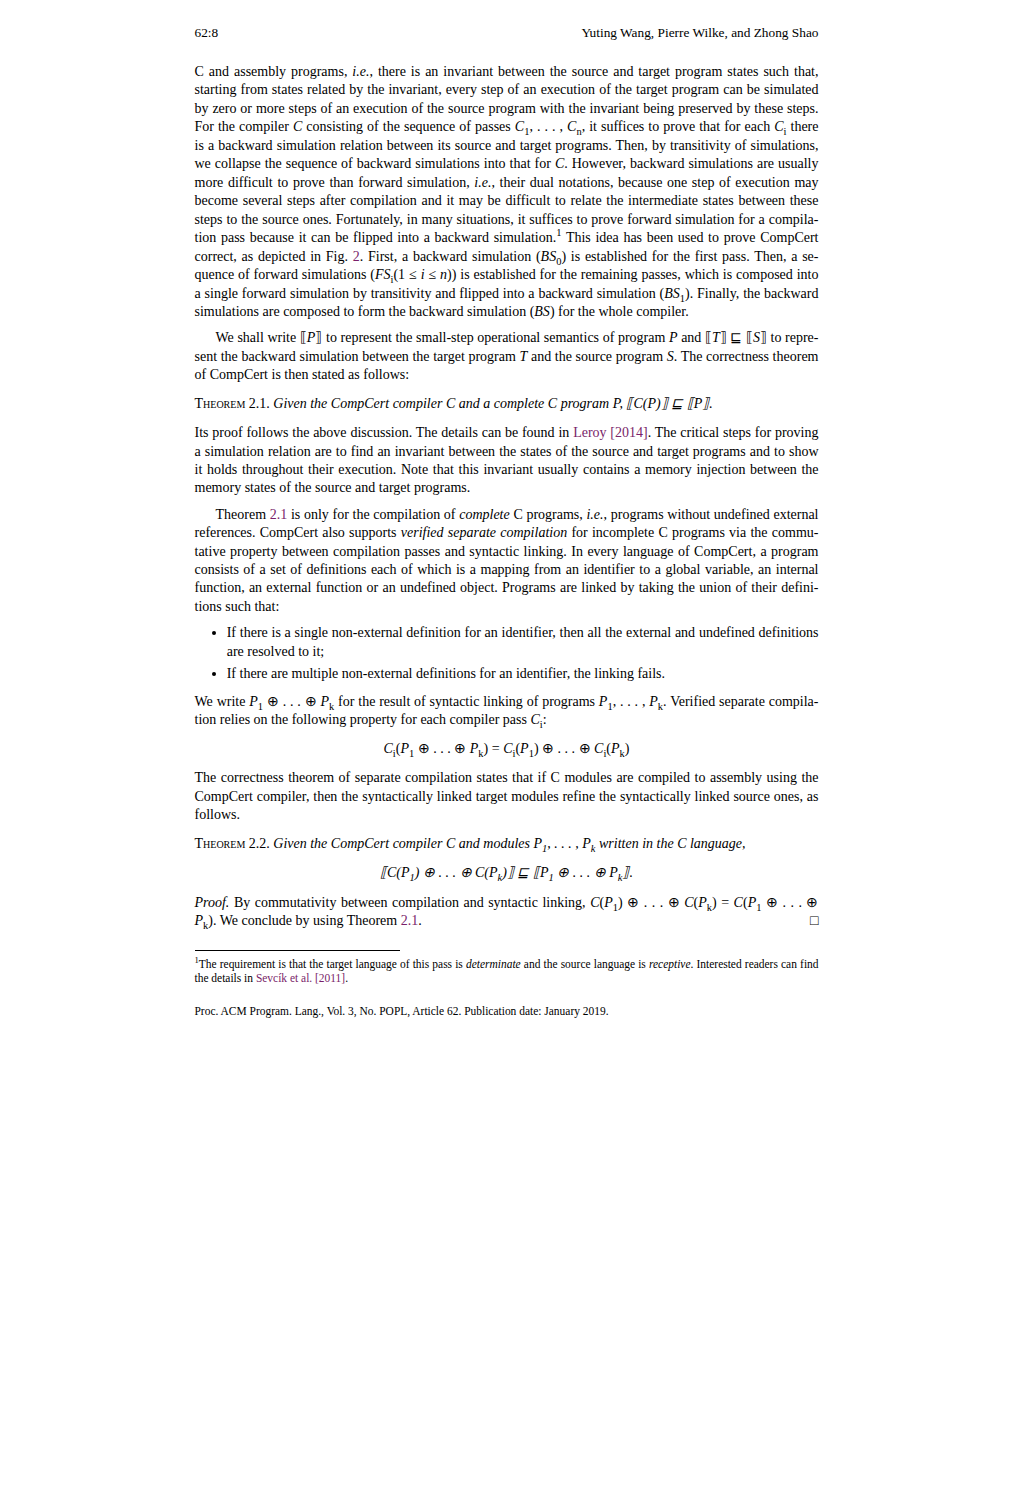62:8 Yuting Wang, Pierre Wilke, and Zhong Shao
C and assembly programs, i.e., there is an invariant between the source and target program states such that, starting from states related by the invariant, every step of an execution of the target program can be simulated by zero or more steps of an execution of the source program with the invariant being preserved by these steps. For the compiler C consisting of the sequence of passes C 1, . . . , Cn, it suffices to prove that for each Ci there is a backward simulation relation between its source and target programs. Then, by transitivity of simulations, we collapse the sequence of backward simulations into that for C. However, backward simulations are usually more difficult to prove than forward simulation, i.e., their dual notations, because one step of execution may become several steps after compilation and it may be difficult to relate the intermediate states between these steps to the source ones. Fortunately, in many situations, it suffices to prove forward simulation for a compilation pass because it can be flipped into a backward simulation.1 This idea has been used to prove CompCert correct, as depicted in Fig. 2. First, a backward simulation (BS 0) is established for the first pass. Then, a sequence of forward simulations (FS i(1 ≤ i ≤ n)) is established for the remaining passes, which is composed into a single forward simulation by transitivity and flipped into a backward simulation (BS 1). Finally, the backward simulations are composed to form the backward simulation (BS) for the whole compiler.
We shall write ⟦P⟧ to represent the small-step operational semantics of program P and ⟦T⟧ ⊑ ⟦S⟧ to represent the backward simulation between the target program T and the source program S. The correctness theorem of CompCert is then stated as follows:
Theorem 2.1. Given the CompCert compiler C and a complete C program P, ⟦C(P)⟧ ⊑ ⟦P⟧.
Its proof follows the above discussion. The details can be found in Leroy [2014]. The critical steps for proving a simulation relation are to find an invariant between the states of the source and target programs and to show it holds throughout their execution. Note that this invariant usually contains a memory injection between the memory states of the source and target programs.
Theorem 2.1 is only for the compilation of complete C programs, i.e., programs without undefined external references. CompCert also supports verified separate compilation for incomplete C programs via the commutative property between compilation passes and syntactic linking. In every language of CompCert, a program consists of a set of definitions each of which is a mapping from an identifier to a global variable, an internal function, an external function or an undefined object. Programs are linked by taking the union of their definitions such that:
If there is a single non-external definition for an identifier, then all the external and undefined definitions are resolved to it;
If there are multiple non-external definitions for an identifier, the linking fails.
We write P 1 ⊕ . . . ⊕ Pk for the result of syntactic linking of programs P 1, . . . , Pk. Verified separate compilation relies on the following property for each compiler pass Ci:
Ci(P 1 ⊕ . . . ⊕ Pk) = Ci(P 1) ⊕ . . . ⊕ Ci(Pk)
The correctness theorem of separate compilation states that if C modules are compiled to assembly using the CompCert compiler, then the syntactically linked target modules refine the syntactically linked source ones, as follows.
Theorem 2.2. Given the CompCert compiler C and modules P 1, . . . , Pk written in the C language,
⟦C(P 1) ⊕ . . . ⊕ C(Pk)⟧ ⊑ ⟦P 1 ⊕ . . . ⊕ Pk⟧.
Proof. By commutativity between compilation and syntactic linking, C(P 1) ⊕ . . . ⊕ C(Pk) = C(P 1 ⊕ . . . ⊕ Pk). We conclude by using Theorem 2.1. □
1The requirement is that the target language of this pass is determinate and the source language is receptive. Interested readers can find the details in Sevcík et al. [2011].
Proc. ACM Program. Lang., Vol. 3, No. POPL, Article 62. Publication date: January 2019.